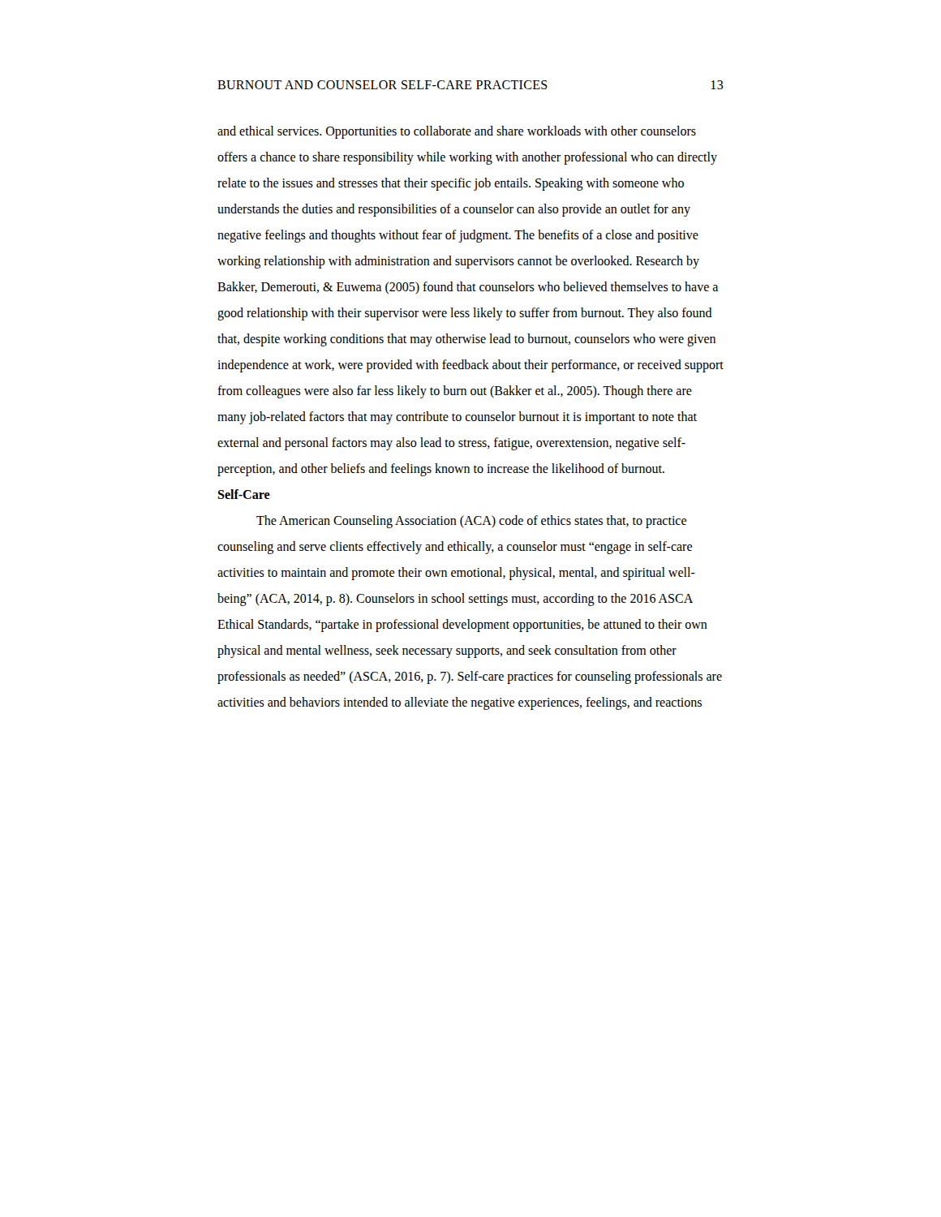Burnout and Counselor Self-Care Practices 13
and ethical services. Opportunities to collaborate and share workloads with other counselors offers a chance to share responsibility while working with another professional who can directly relate to the issues and stresses that their specific job entails. Speaking with someone who understands the duties and responsibilities of a counselor can also provide an outlet for any negative feelings and thoughts without fear of judgment. The benefits of a close and positive working relationship with administration and supervisors cannot be overlooked. Research by Bakker, Demerouti, & Euwema (2005) found that counselors who believed themselves to have a good relationship with their supervisor were less likely to suffer from burnout. They also found that, despite working conditions that may otherwise lead to burnout, counselors who were given independence at work, were provided with feedback about their performance, or received support from colleagues were also far less likely to burn out (Bakker et al., 2005). Though there are many job-related factors that may contribute to counselor burnout it is important to note that external and personal factors may also lead to stress, fatigue, overextension, negative self-perception, and other beliefs and feelings known to increase the likelihood of burnout.
Self-Care
The American Counseling Association (ACA) code of ethics states that, to practice counseling and serve clients effectively and ethically, a counselor must “engage in self-care activities to maintain and promote their own emotional, physical, mental, and spiritual well-being” (ACA, 2014, p. 8). Counselors in school settings must, according to the 2016 ASCA Ethical Standards, “partake in professional development opportunities, be attuned to their own physical and mental wellness, seek necessary supports, and seek consultation from other professionals as needed” (ASCA, 2016, p. 7). Self-care practices for counseling professionals are activities and behaviors intended to alleviate the negative experiences, feelings, and reactions